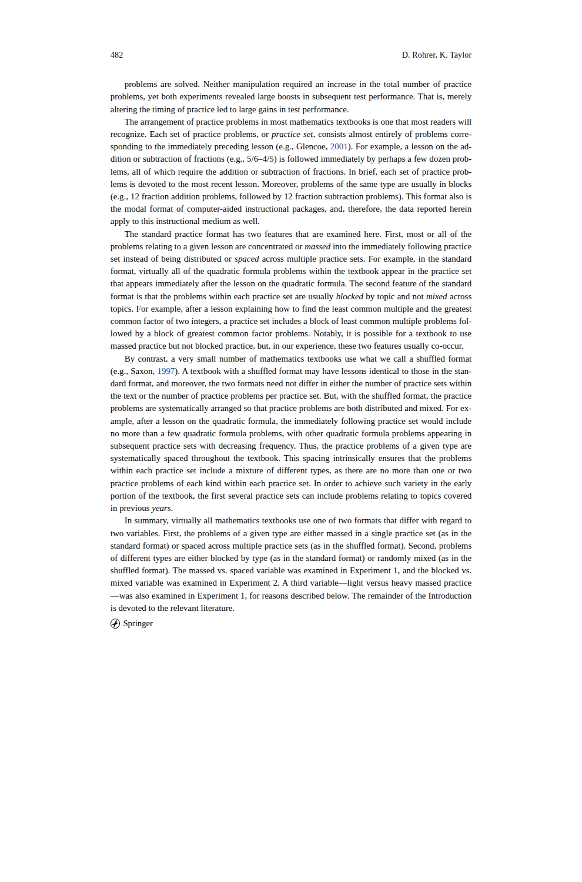482 D. Rohrer, K. Taylor
problems are solved. Neither manipulation required an increase in the total number of practice problems, yet both experiments revealed large boosts in subsequent test performance. That is, merely altering the timing of practice led to large gains in test performance.
The arrangement of practice problems in most mathematics textbooks is one that most readers will recognize. Each set of practice problems, or practice set, consists almost entirely of problems corresponding to the immediately preceding lesson (e.g., Glencoe, 2001). For example, a lesson on the addition or subtraction of fractions (e.g., 5/6–4/5) is followed immediately by perhaps a few dozen problems, all of which require the addition or subtraction of fractions. In brief, each set of practice problems is devoted to the most recent lesson. Moreover, problems of the same type are usually in blocks (e.g., 12 fraction addition problems, followed by 12 fraction subtraction problems). This format also is the modal format of computer-aided instructional packages, and, therefore, the data reported herein apply to this instructional medium as well.
The standard practice format has two features that are examined here. First, most or all of the problems relating to a given lesson are concentrated or massed into the immediately following practice set instead of being distributed or spaced across multiple practice sets. For example, in the standard format, virtually all of the quadratic formula problems within the textbook appear in the practice set that appears immediately after the lesson on the quadratic formula. The second feature of the standard format is that the problems within each practice set are usually blocked by topic and not mixed across topics. For example, after a lesson explaining how to find the least common multiple and the greatest common factor of two integers, a practice set includes a block of least common multiple problems followed by a block of greatest common factor problems. Notably, it is possible for a textbook to use massed practice but not blocked practice, but, in our experience, these two features usually co-occur.
By contrast, a very small number of mathematics textbooks use what we call a shuffled format (e.g., Saxon, 1997). A textbook with a shuffled format may have lessons identical to those in the standard format, and moreover, the two formats need not differ in either the number of practice sets within the text or the number of practice problems per practice set. But, with the shuffled format, the practice problems are systematically arranged so that practice problems are both distributed and mixed. For example, after a lesson on the quadratic formula, the immediately following practice set would include no more than a few quadratic formula problems, with other quadratic formula problems appearing in subsequent practice sets with decreasing frequency. Thus, the practice problems of a given type are systematically spaced throughout the textbook. This spacing intrinsically ensures that the problems within each practice set include a mixture of different types, as there are no more than one or two practice problems of each kind within each practice set. In order to achieve such variety in the early portion of the textbook, the first several practice sets can include problems relating to topics covered in previous years.
In summary, virtually all mathematics textbooks use one of two formats that differ with regard to two variables. First, the problems of a given type are either massed in a single practice set (as in the standard format) or spaced across multiple practice sets (as in the shuffled format). Second, problems of different types are either blocked by type (as in the standard format) or randomly mixed (as in the shuffled format). The massed vs. spaced variable was examined in Experiment 1, and the blocked vs. mixed variable was examined in Experiment 2. A third variable—light versus heavy massed practice—was also examined in Experiment 1, for reasons described below. The remainder of the Introduction is devoted to the relevant literature.
Springer